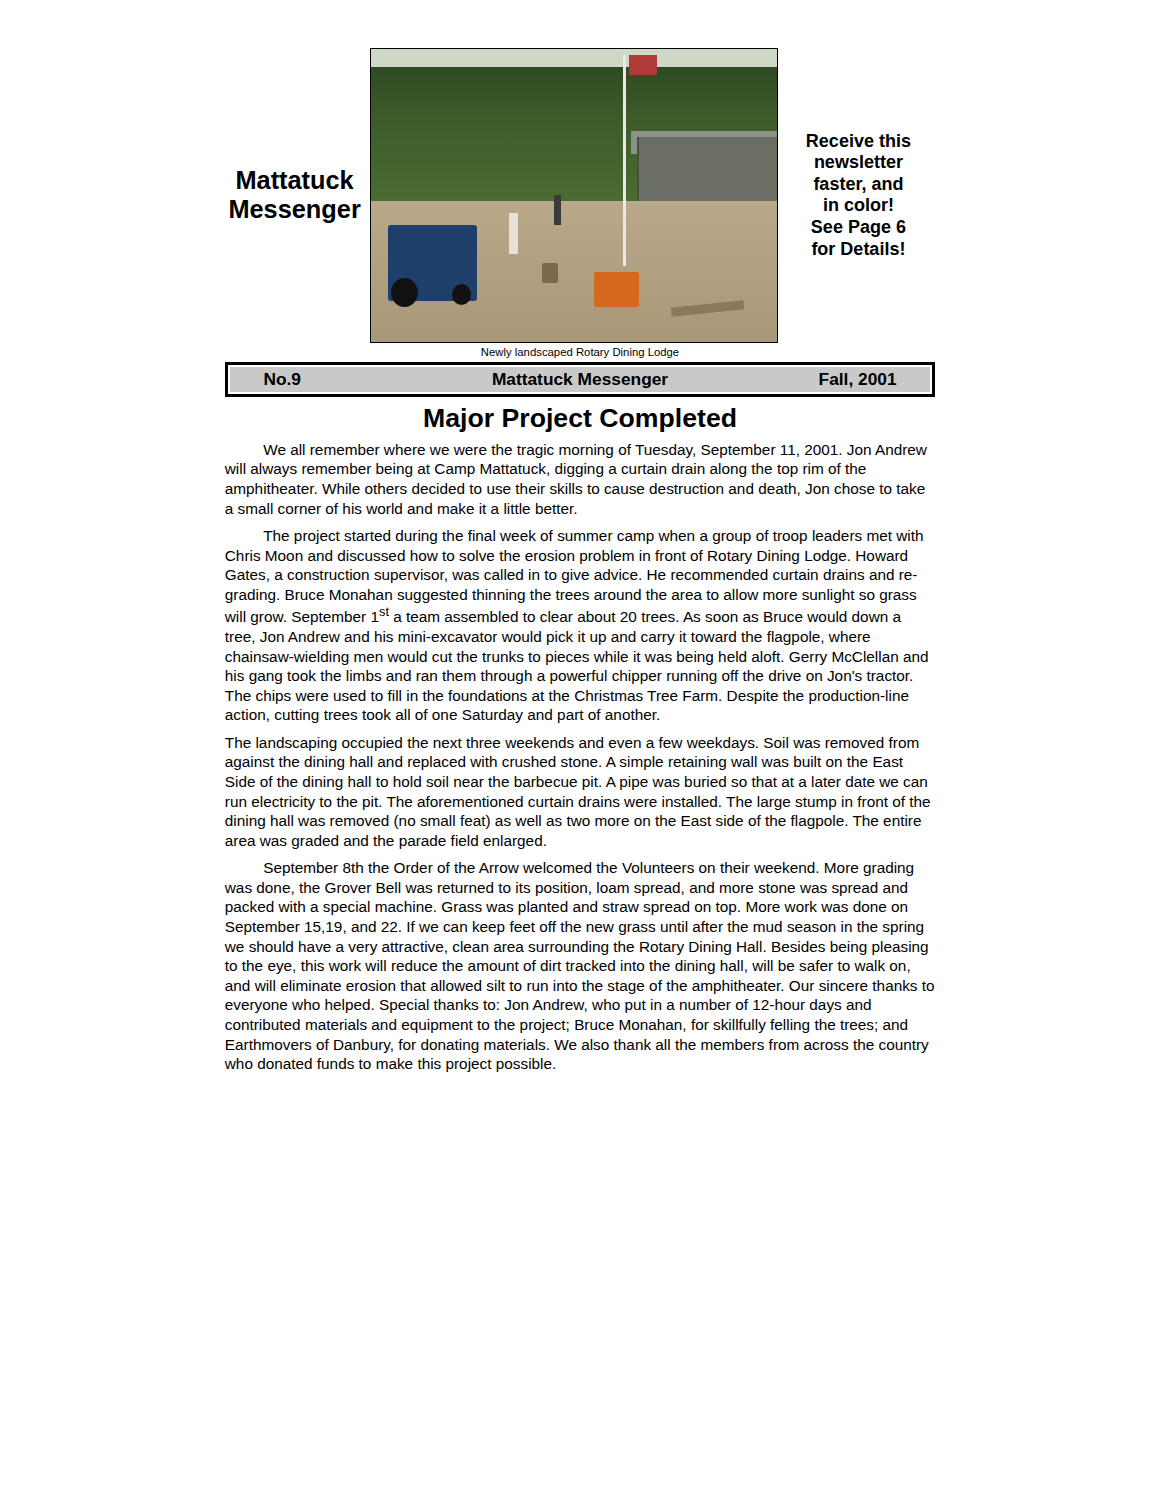Mattatuck
Messenger
Receive this
newsletter
faster, and
in color!
See Page 6
for Details!
Newly landscaped Rotary Dining Lodge
No.9 Mattatuck Messenger Fall, 2001
Major Project Completed
We all remember where we were the tragic morning of Tuesday, September 11, 2001. Jon Andrew will always remember being at Camp Mattatuck, digging a curtain drain along the top rim of the amphitheater. While others decided to use their skills to cause destruction and death, Jon chose to take a small corner of his world and make it a little better.
The project started during the final week of summer camp when a group of troop leaders met with Chris Moon and discussed how to solve the erosion problem in front of Rotary Dining Lodge. Howard Gates, a construction supervisor, was called in to give advice. He recommended curtain drains and re-grading. Bruce Monahan suggested thinning the trees around the area to allow more sunlight so grass will grow. September 1st a team assembled to clear about 20 trees. As soon as Bruce would down a tree, Jon Andrew and his mini-excavator would pick it up and carry it toward the flagpole, where chainsaw-wielding men would cut the trunks to pieces while it was being held aloft. Gerry McClellan and his gang took the limbs and ran them through a powerful chipper running off the drive on Jon's tractor. The chips were used to fill in the foundations at the Christmas Tree Farm. Despite the production-line action, cutting trees took all of one Saturday and part of another.
The landscaping occupied the next three weekends and even a few weekdays. Soil was removed from against the dining hall and replaced with crushed stone. A simple retaining wall was built on the East Side of the dining hall to hold soil near the barbecue pit. A pipe was buried so that at a later date we can run electricity to the pit. The aforementioned curtain drains were installed. The large stump in front of the dining hall was removed (no small feat) as well as two more on the East side of the flagpole. The entire area was graded and the parade field enlarged.
September 8th the Order of the Arrow welcomed the Volunteers on their weekend. More grading was done, the Grover Bell was returned to its position, loam spread, and more stone was spread and packed with a special machine. Grass was planted and straw spread on top. More work was done on September 15,19, and 22. If we can keep feet off the new grass until after the mud season in the spring we should have a very attractive, clean area surrounding the Rotary Dining Hall. Besides being pleasing to the eye, this work will reduce the amount of dirt tracked into the dining hall, will be safer to walk on, and will eliminate erosion that allowed silt to run into the stage of the amphitheater. Our sincere thanks to everyone who helped. Special thanks to: Jon Andrew, who put in a number of 12-hour days and contributed materials and equipment to the project; Bruce Monahan, for skillfully felling the trees; and Earthmovers of Danbury, for donating materials. We also thank all the members from across the country who donated funds to make this project possible.